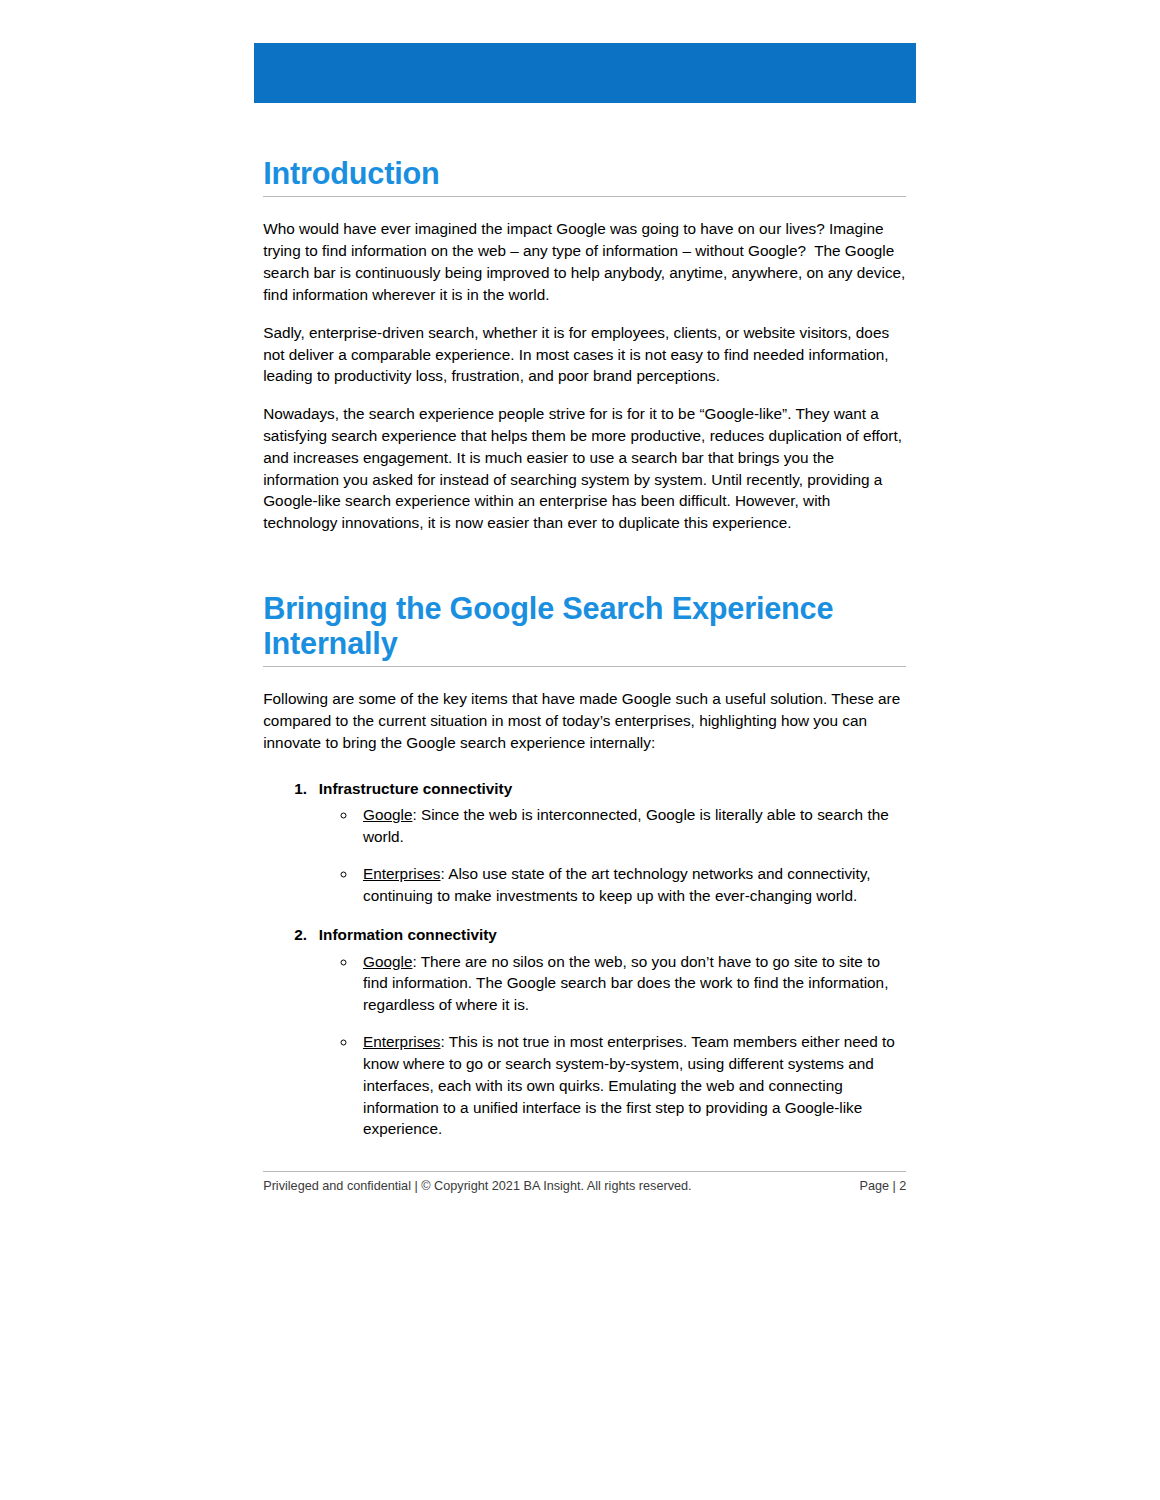Introduction
Who would have ever imagined the impact Google was going to have on our lives? Imagine trying to find information on the web – any type of information – without Google? The Google search bar is continuously being improved to help anybody, anytime, anywhere, on any device, find information wherever it is in the world.
Sadly, enterprise-driven search, whether it is for employees, clients, or website visitors, does not deliver a comparable experience. In most cases it is not easy to find needed information, leading to productivity loss, frustration, and poor brand perceptions.
Nowadays, the search experience people strive for is for it to be “Google-like”. They want a satisfying search experience that helps them be more productive, reduces duplication of effort, and increases engagement. It is much easier to use a search bar that brings you the information you asked for instead of searching system by system. Until recently, providing a Google-like search experience within an enterprise has been difficult. However, with technology innovations, it is now easier than ever to duplicate this experience.
Bringing the Google Search Experience Internally
Following are some of the key items that have made Google such a useful solution. These are compared to the current situation in most of today’s enterprises, highlighting how you can innovate to bring the Google search experience internally:
Infrastructure connectivity
Google: Since the web is interconnected, Google is literally able to search the world.
Enterprises: Also use state of the art technology networks and connectivity, continuing to make investments to keep up with the ever-changing world.
Information connectivity
Google: There are no silos on the web, so you don’t have to go site to site to find information. The Google search bar does the work to find the information, regardless of where it is.
Enterprises: This is not true in most enterprises. Team members either need to know where to go or search system-by-system, using different systems and interfaces, each with its own quirks. Emulating the web and connecting information to a unified interface is the first step to providing a Google-like experience.
Privileged and confidential | © Copyright 2021 BA Insight. All rights reserved. Page | 2